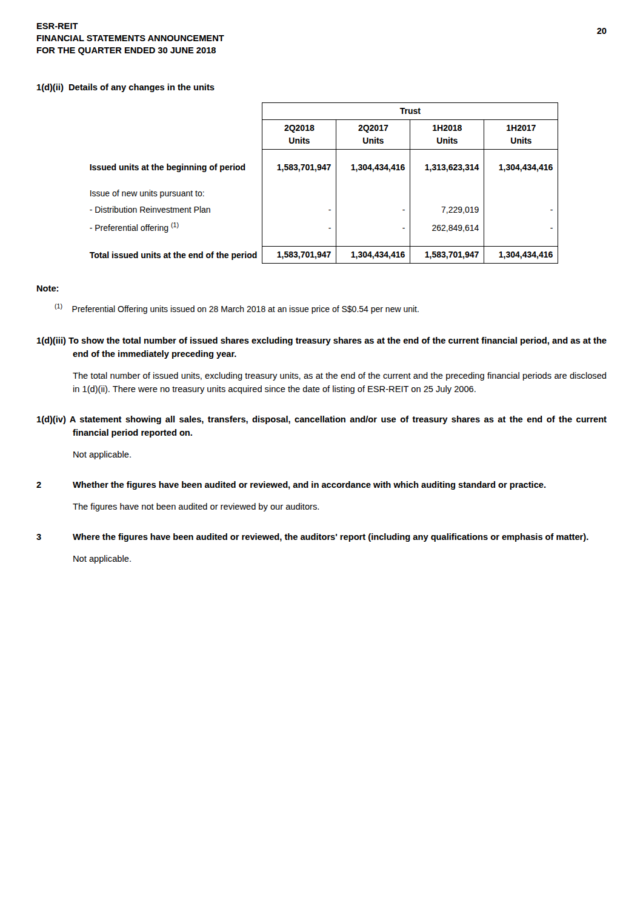20
ESR-REIT
FINANCIAL STATEMENTS ANNOUNCEMENT
FOR THE QUARTER ENDED 30 JUNE 2018
1(d)(ii) Details of any changes in the units
| | Trust |
| --- | --- |
| | 2Q2018 Units | 2Q2017 Units | 1H2018 Units | 1H2017 Units |
| Issued units at the beginning of period | 1,583,701,947 | 1,304,434,416 | 1,313,623,314 | 1,304,434,416 |
| Issue of new units pursuant to: | | | | |
| - Distribution Reinvestment Plan | - | - | 7,229,019 | - |
| - Preferential offering (1) | - | - | 262,849,614 | - |
| Total issued units at the end of the period | 1,583,701,947 | 1,304,434,416 | 1,583,701,947 | 1,304,434,416 |
Note:
(1) Preferential Offering units issued on 28 March 2018 at an issue price of S$0.54 per new unit.
1(d)(iii) To show the total number of issued shares excluding treasury shares as at the end of the current financial period, and as at the end of the immediately preceding year.
The total number of issued units, excluding treasury units, as at the end of the current and the preceding financial periods are disclosed in 1(d)(ii). There were no treasury units acquired since the date of listing of ESR-REIT on 25 July 2006.
1(d)(iv) A statement showing all sales, transfers, disposal, cancellation and/or use of treasury shares as at the end of the current financial period reported on.
Not applicable.
2
Whether the figures have been audited or reviewed, and in accordance with which auditing standard or practice.
The figures have not been audited or reviewed by our auditors.
3
Where the figures have been audited or reviewed, the auditors' report (including any qualifications or emphasis of matter).
Not applicable.